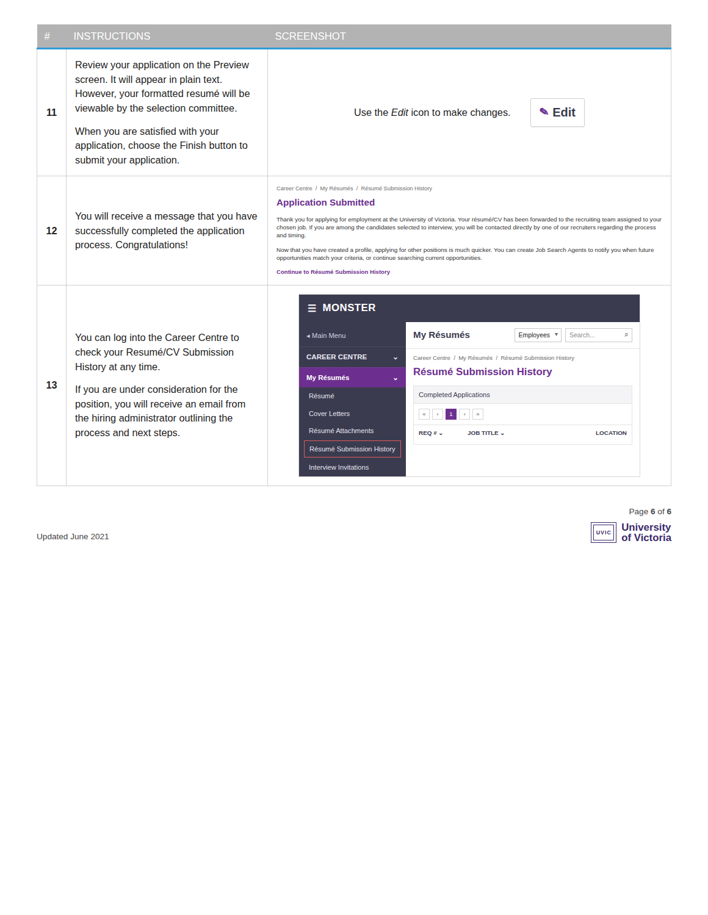| # | INSTRUCTIONS | SCREENSHOT |
| --- | --- | --- |
| 11 | Review your application on the Preview screen. It will appear in plain text. However, your formatted resumé will be viewable by the selection committee. When you are satisfied with your application, choose the Finish button to submit your application. | Use the Edit icon to make changes. ✎ Edit |
| 12 | You will receive a message that you have successfully completed the application process. Congratulations! | Career Centre / My Résumés / Résumé Submission History Application Submitted Thank you for applying for employment at the University of Victoria. Your résumé/CV has been forwarded to the recruiting team assigned to your chosen job. If you are among the candidates selected to interview, you will be contacted directly by one of our recruiters regarding the process and timing. Now that you have created a profile, applying for other positions is much quicker. You can create Job Search Agents to notify you when future opportunities match your criteria, or continue searching current opportunities. Continue to Résumé Submission History |
| 13 | You can log into the Career Centre to check your Resumé/CV Submission History at any time. If you are under consideration for the position, you will receive an email from the hiring administrator outlining the process and next steps. | ☰ MONSTER ◂ Main Menu CAREER CENTRE ⌄ My Résumés ⌄ Résumé Cover Letters Résumé Attachments Résumé Submission History Interview Invitations My Résumés Employees Search... Career Centre / My Résumés / Résumé Submission History Résumé Submission History Completed Applications « ‹ 1 › » REQ # ⌄ JOB TITLE ⌄ LOCATION |
Updated June 2021
Page 6 of 6
UVIC
Universityof Victoria